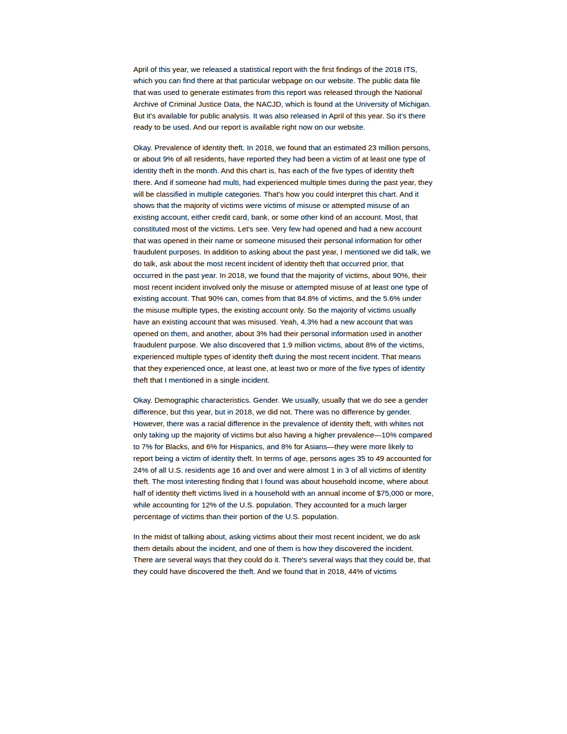April of this year, we released a statistical report with the first findings of the 2018 ITS, which you can find there at that particular webpage on our website. The public data file that was used to generate estimates from this report was released through the National Archive of Criminal Justice Data, the NACJD, which is found at the University of Michigan. But it's available for public analysis. It was also released in April of this year. So it's there ready to be used. And our report is available right now on our website.
Okay. Prevalence of identity theft. In 2018, we found that an estimated 23 million persons, or about 9% of all residents, have reported they had been a victim of at least one type of identity theft in the month. And this chart is, has each of the five types of identity theft there. And if someone had multi, had experienced multiple times during the past year, they will be classified in multiple categories. That's how you could interpret this chart. And it shows that the majority of victims were victims of misuse or attempted misuse of an existing account, either credit card, bank, or some other kind of an account. Most, that constituted most of the victims. Let's see. Very few had opened and had a new account that was opened in their name or someone misused their personal information for other fraudulent purposes. In addition to asking about the past year, I mentioned we did talk, we do talk, ask about the most recent incident of identity theft that occurred prior, that occurred in the past year. In 2018, we found that the majority of victims, about 90%, their most recent incident involved only the misuse or attempted misuse of at least one type of existing account. That 90% can, comes from that 84.8% of victims, and the 5.6% under the misuse multiple types, the existing account only. So the majority of victims usually have an existing account that was misused. Yeah, 4.3% had a new account that was opened on them, and another, about 3% had their personal information used in another fraudulent purpose. We also discovered that 1.9 million victims, about 8% of the victims, experienced multiple types of identity theft during the most recent incident. That means that they experienced once, at least one, at least two or more of the five types of identity theft that I mentioned in a single incident.
Okay. Demographic characteristics. Gender. We usually, usually that we do see a gender difference, but this year, but in 2018, we did not. There was no difference by gender. However, there was a racial difference in the prevalence of identity theft, with whites not only taking up the majority of victims but also having a higher prevalence—10% compared to 7% for Blacks, and 6% for Hispanics, and 8% for Asians—they were more likely to report being a victim of identity theft. In terms of age, persons ages 35 to 49 accounted for 24% of all U.S. residents age 16 and over and were almost 1 in 3 of all victims of identity theft. The most interesting finding that I found was about household income, where about half of identity theft victims lived in a household with an annual income of $75,000 or more, while accounting for 12% of the U.S. population. They accounted for a much larger percentage of victims than their portion of the U.S. population.
In the midst of talking about, asking victims about their most recent incident, we do ask them details about the incident, and one of them is how they discovered the incident. There are several ways that they could do it. There's several ways that they could be, that they could have discovered the theft. And we found that in 2018, 44% of victims